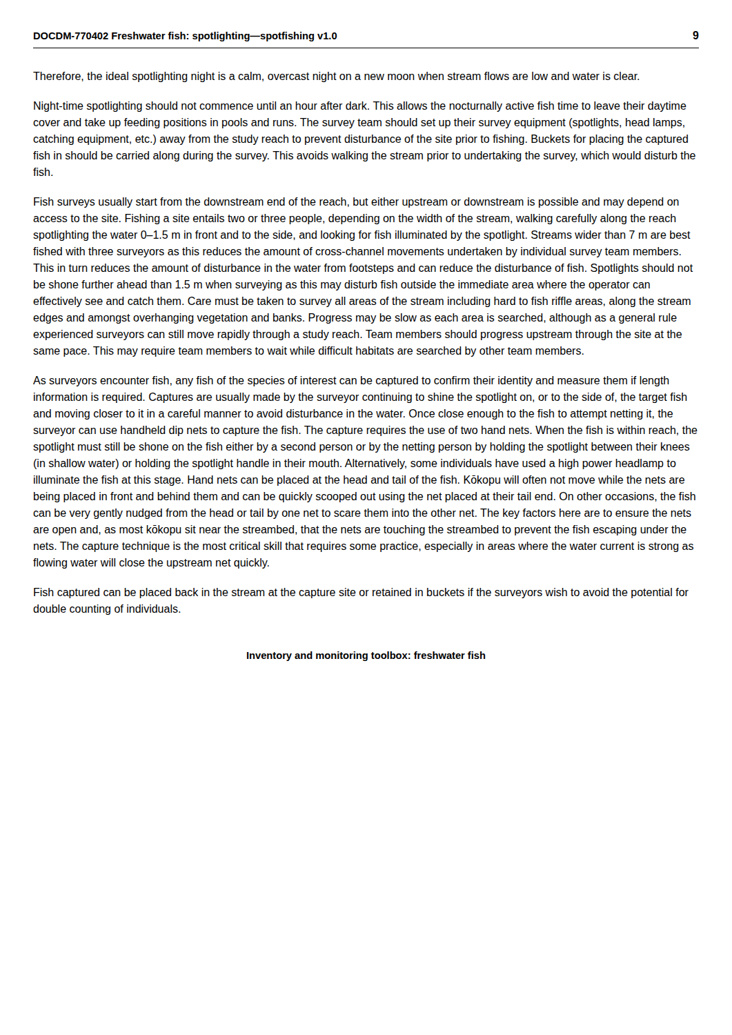DOCDM-770402 Freshwater fish: spotlighting—spotfishing v1.0 9
Therefore, the ideal spotlighting night is a calm, overcast night on a new moon when stream flows are low and water is clear.
Night-time spotlighting should not commence until an hour after dark. This allows the nocturnally active fish time to leave their daytime cover and take up feeding positions in pools and runs. The survey team should set up their survey equipment (spotlights, head lamps, catching equipment, etc.) away from the study reach to prevent disturbance of the site prior to fishing. Buckets for placing the captured fish in should be carried along during the survey. This avoids walking the stream prior to undertaking the survey, which would disturb the fish.
Fish surveys usually start from the downstream end of the reach, but either upstream or downstream is possible and may depend on access to the site. Fishing a site entails two or three people, depending on the width of the stream, walking carefully along the reach spotlighting the water 0–1.5 m in front and to the side, and looking for fish illuminated by the spotlight. Streams wider than 7 m are best fished with three surveyors as this reduces the amount of cross-channel movements undertaken by individual survey team members. This in turn reduces the amount of disturbance in the water from footsteps and can reduce the disturbance of fish. Spotlights should not be shone further ahead than 1.5 m when surveying as this may disturb fish outside the immediate area where the operator can effectively see and catch them. Care must be taken to survey all areas of the stream including hard to fish riffle areas, along the stream edges and amongst overhanging vegetation and banks. Progress may be slow as each area is searched, although as a general rule experienced surveyors can still move rapidly through a study reach. Team members should progress upstream through the site at the same pace. This may require team members to wait while difficult habitats are searched by other team members.
As surveyors encounter fish, any fish of the species of interest can be captured to confirm their identity and measure them if length information is required. Captures are usually made by the surveyor continuing to shine the spotlight on, or to the side of, the target fish and moving closer to it in a careful manner to avoid disturbance in the water. Once close enough to the fish to attempt netting it, the surveyor can use handheld dip nets to capture the fish. The capture requires the use of two hand nets. When the fish is within reach, the spotlight must still be shone on the fish either by a second person or by the netting person by holding the spotlight between their knees (in shallow water) or holding the spotlight handle in their mouth. Alternatively, some individuals have used a high power headlamp to illuminate the fish at this stage. Hand nets can be placed at the head and tail of the fish. Kōkopu will often not move while the nets are being placed in front and behind them and can be quickly scooped out using the net placed at their tail end. On other occasions, the fish can be very gently nudged from the head or tail by one net to scare them into the other net. The key factors here are to ensure the nets are open and, as most kōkopu sit near the streambed, that the nets are touching the streambed to prevent the fish escaping under the nets. The capture technique is the most critical skill that requires some practice, especially in areas where the water current is strong as flowing water will close the upstream net quickly.
Fish captured can be placed back in the stream at the capture site or retained in buckets if the surveyors wish to avoid the potential for double counting of individuals.
Inventory and monitoring toolbox: freshwater fish